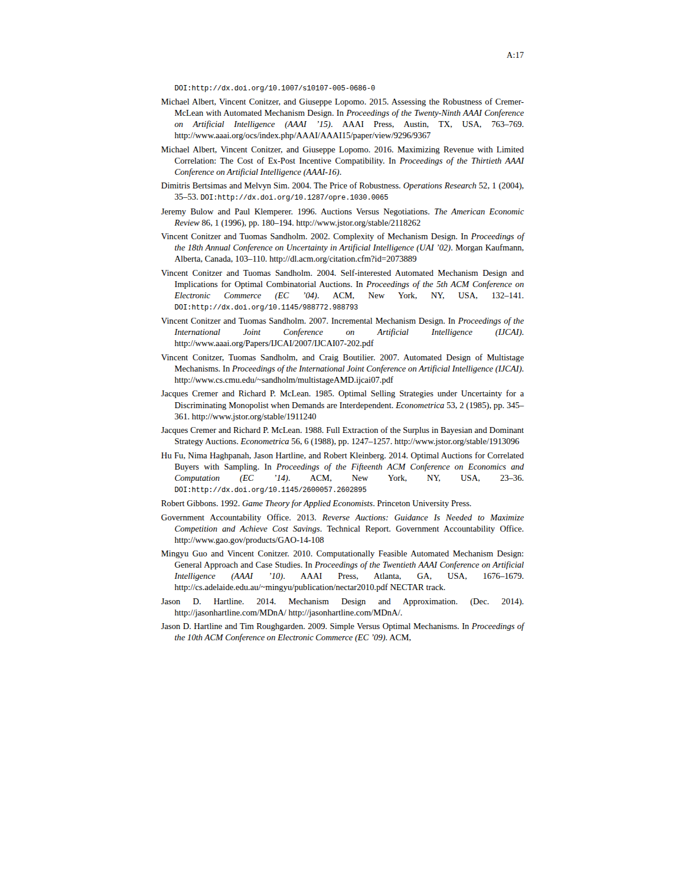A:17
DOI:http://dx.doi.org/10.1007/s10107-005-0686-0
Michael Albert, Vincent Conitzer, and Giuseppe Lopomo. 2015. Assessing the Robustness of Cremer-McLean with Automated Mechanism Design. In Proceedings of the Twenty-Ninth AAAI Conference on Artificial Intelligence (AAAI ’15). AAAI Press, Austin, TX, USA, 763–769. http://www.aaai.org/ocs/index.php/AAAI/AAAI15/paper/view/9296/9367
Michael Albert, Vincent Conitzer, and Giuseppe Lopomo. 2016. Maximizing Revenue with Limited Correlation: The Cost of Ex-Post Incentive Compatibility. In Proceedings of the Thirtieth AAAI Conference on Artificial Intelligence (AAAI-16).
Dimitris Bertsimas and Melvyn Sim. 2004. The Price of Robustness. Operations Research 52, 1 (2004), 35–53. DOI:http://dx.doi.org/10.1287/opre.1030.0065
Jeremy Bulow and Paul Klemperer. 1996. Auctions Versus Negotiations. The American Economic Review 86, 1 (1996), pp. 180–194. http://www.jstor.org/stable/2118262
Vincent Conitzer and Tuomas Sandholm. 2002. Complexity of Mechanism Design. In Proceedings of the 18th Annual Conference on Uncertainty in Artificial Intelligence (UAI ’02). Morgan Kaufmann, Alberta, Canada, 103–110. http://dl.acm.org/citation.cfm?id=2073889
Vincent Conitzer and Tuomas Sandholm. 2004. Self-interested Automated Mechanism Design and Implications for Optimal Combinatorial Auctions. In Proceedings of the 5th ACM Conference on Electronic Commerce (EC ’04). ACM, New York, NY, USA, 132–141. DOI:http://dx.doi.org/10.1145/988772.988793
Vincent Conitzer and Tuomas Sandholm. 2007. Incremental Mechanism Design. In Proceedings of the International Joint Conference on Artificial Intelligence (IJCAI). http://www.aaai.org/Papers/IJCAI/2007/IJCAI07-202.pdf
Vincent Conitzer, Tuomas Sandholm, and Craig Boutilier. 2007. Automated Design of Multistage Mechanisms. In Proceedings of the International Joint Conference on Artificial Intelligence (IJCAI). http://www.cs.cmu.edu/~sandholm/multistageAMD.ijcai07.pdf
Jacques Cremer and Richard P. McLean. 1985. Optimal Selling Strategies under Uncertainty for a Discriminating Monopolist when Demands are Interdependent. Econometrica 53, 2 (1985), pp. 345–361. http://www.jstor.org/stable/1911240
Jacques Cremer and Richard P. McLean. 1988. Full Extraction of the Surplus in Bayesian and Dominant Strategy Auctions. Econometrica 56, 6 (1988), pp. 1247–1257. http://www.jstor.org/stable/1913096
Hu Fu, Nima Haghpanah, Jason Hartline, and Robert Kleinberg. 2014. Optimal Auctions for Correlated Buyers with Sampling. In Proceedings of the Fifteenth ACM Conference on Economics and Computation (EC ’14). ACM, New York, NY, USA, 23–36. DOI:http://dx.doi.org/10.1145/2600057.2602895
Robert Gibbons. 1992. Game Theory for Applied Economists. Princeton University Press.
Government Accountability Office. 2013. Reverse Auctions: Guidance Is Needed to Maximize Competition and Achieve Cost Savings. Technical Report. Government Accountability Office. http://www.gao.gov/products/GAO-14-108
Mingyu Guo and Vincent Conitzer. 2010. Computationally Feasible Automated Mechanism Design: General Approach and Case Studies. In Proceedings of the Twentieth AAAI Conference on Artificial Intelligence (AAAI ’10). AAAI Press, Atlanta, GA, USA, 1676–1679. http://cs.adelaide.edu.au/~mingyu/publication/nectar2010.pdf NECTAR track.
Jason D. Hartline. 2014. Mechanism Design and Approximation. (Dec. 2014). http://jasonhartline.com/MDnA/ http://jasonhartline.com/MDnA/.
Jason D. Hartline and Tim Roughgarden. 2009. Simple Versus Optimal Mechanisms. In Proceedings of the 10th ACM Conference on Electronic Commerce (EC ’09). ACM,